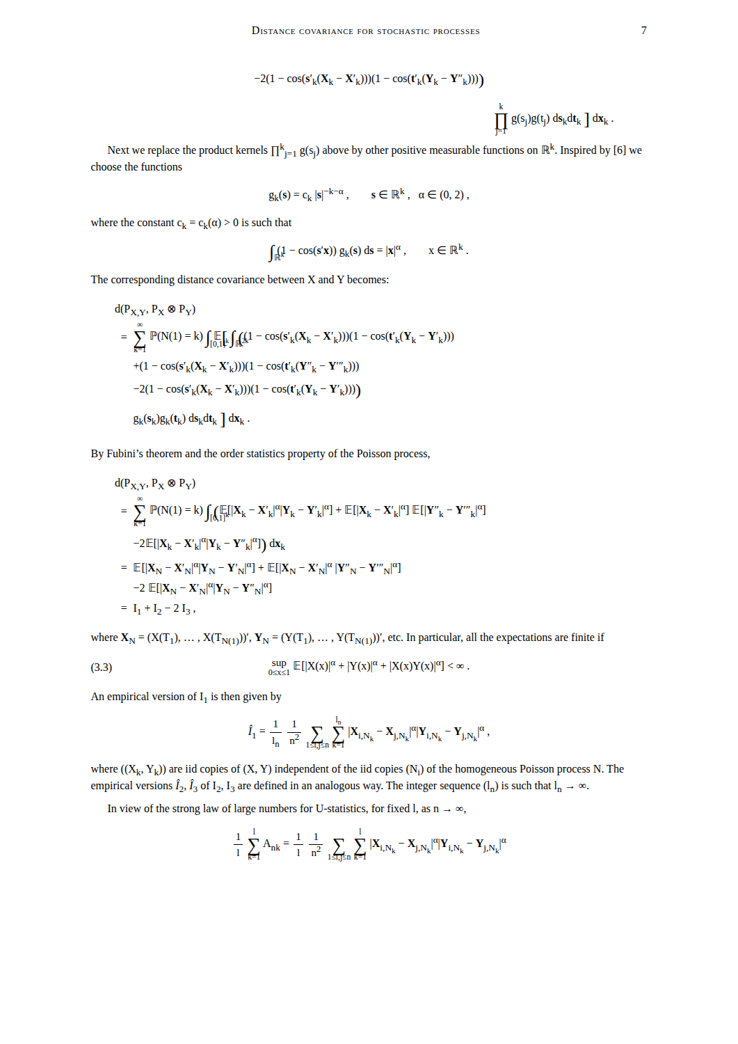Distance covariance for stochastic processes 7
−2(1 − cos(s′k(Xk − X′k)))(1 − cos(t′k(Yk − Y″k))))
k∏j=1 g(sj)g(tj) dskdtk ] dxk .
Next we replace the product kernels ∏kj=1 g(sj) above by other positive measurable functions on ℝk. Inspired by [6] we choose the functions
gk(s) = ck |s|−k−α , s ∈ ℝk , α ∈ (0, 2) ,
where the constant ck = ck(α) > 0 is such that
∫ℝk (1 − cos(s′x)) gk(s) ds = |x|α , x ∈ ℝk .
The corresponding distance covariance between X and Y becomes:
| d(P X,Y , P X ⊗ P Y ) |
| | = | ∞ ∑ k=1 ℙ(N(1) = k) ∫ [0,1] k 𝔼 [ ∫ ℝ 2k ( (1 − cos( s ′ k ( X k − X ′ k )))(1 − cos( t ′ k ( Y k − Y ′ k ))) |
| | | +(1 − cos( s ′ k ( X k − X ′ k )))(1 − cos( t ′ k ( Y ″ k − Y ′″ k ))) |
| | | −2(1 − cos( s ′ k ( X k − X ′ k )))(1 − cos( t ′ k ( Y k − Y ′ k ))) ) |
| | | g k ( s k )g k ( t k ) d s k d t k ] d x k . |
By Fubini’s theorem and the order statistics property of the Poisson process,
| d(P X,Y , P X ⊗ P Y ) |
| | = | ∞ ∑ k=1 ℙ(N(1) = k) ∫ [0,1] k ( 𝔼[/ X k − X ′ k / α / Y k − Y ′ k / α ] + 𝔼[/ X k − X ′ k / α ] 𝔼[/ Y ″ k − Y ′″ k / α ] |
| | | −2𝔼[/ X k − X ′ k / α / Y k − Y ″ k / α ] ) d x k |
| | = | 𝔼[/ X N − X ′ N / α / Y N − Y ′ N / α ] + 𝔼[/ X N − X ′ N / α / Y ″ N − Y ′″ N / α ] |
| | | −2 𝔼[/ X N − X ′ N / α / Y N − Y ″ N / α ] |
| | = | I 1 + I 2 − 2 I 3 , |
where XN = (X(T1), … , X(TN(1)))′, YN = (Y(T1), … , Y(TN(1)))′, etc. In particular, all the expectations are finite if
(3.3) sup 0≤x≤1 𝔼[|X(x)|α + |Y(x)|α + |X(x)Y(x)|α] < ∞ .
An empirical version of I1 is then given by
Î1 = 1 ln 1 n2 ∑1≤i,j≤n ln∑k=1 |Xi,Nk − Xj,Nk|α|Yi,Nk − Yj,Nk|α ,
where ((Xk, Yk)) are iid copies of (X, Y) independent of the iid copies (Ni) of the homogeneous Poisson process N. The empirical versions Î2, Î3 of I2, I3 are defined in an analogous way. The integer sequence (ln) is such that ln → ∞.
In view of the strong law of large numbers for U-statistics, for fixed l, as n → ∞,
1 l l∑k=1 Ank = 1 l 1 n2 ∑1≤i,j≤n l∑k=1 |Xi,Nk − Xj,Nk|α|Yi,Nk − Yj,Nk|α